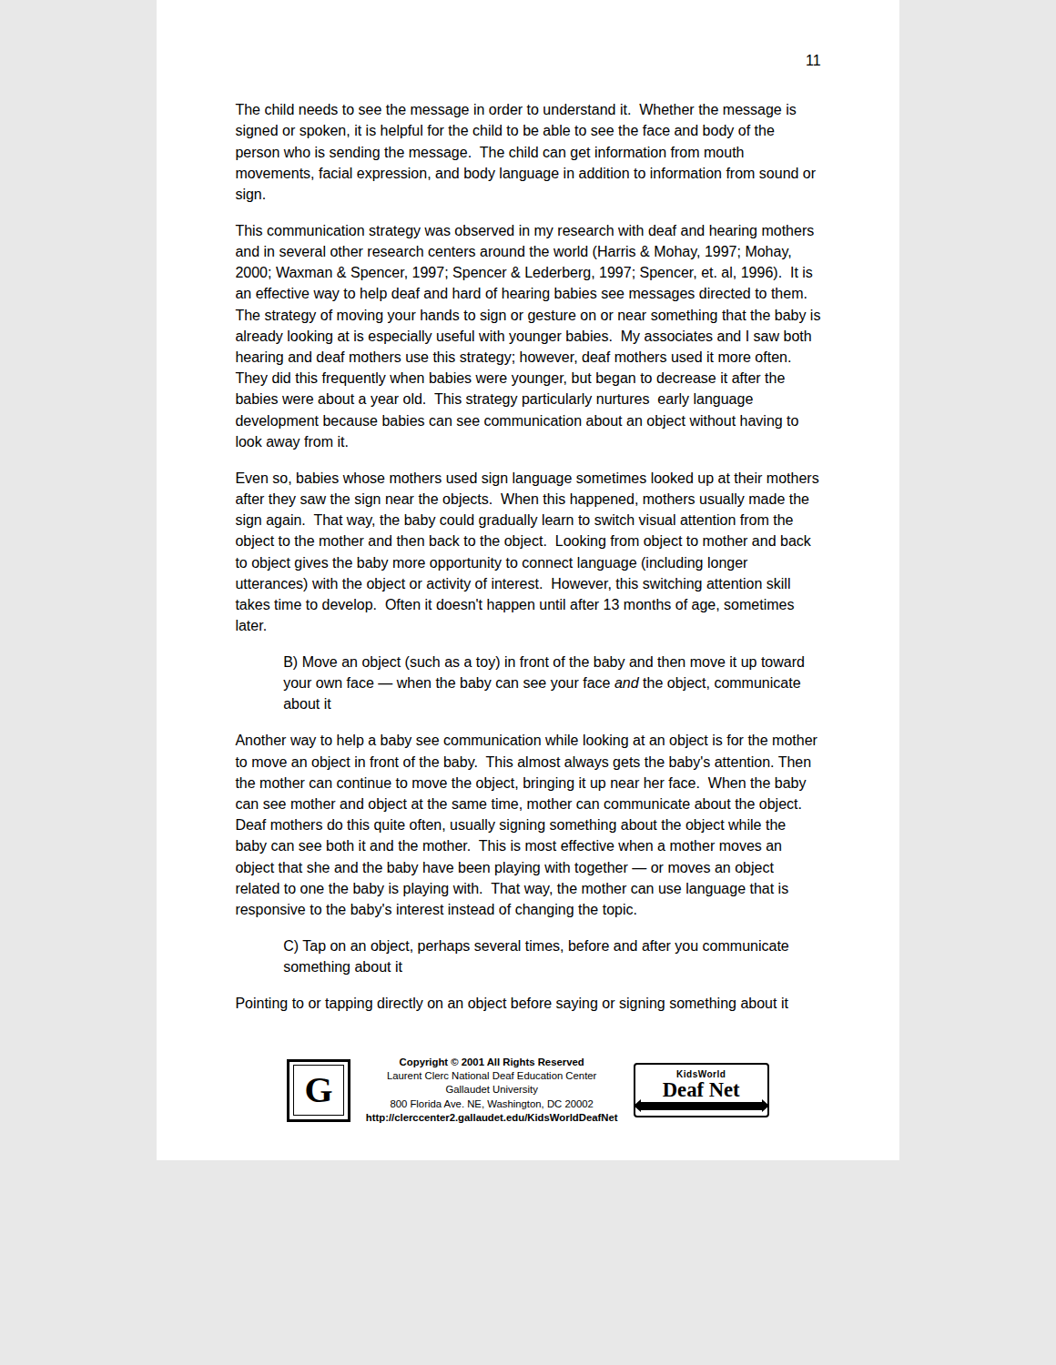11
The child needs to see the message in order to understand it. Whether the message is signed or spoken, it is helpful for the child to be able to see the face and body of the person who is sending the message. The child can get information from mouth movements, facial expression, and body language in addition to information from sound or sign.
This communication strategy was observed in my research with deaf and hearing mothers and in several other research centers around the world (Harris & Mohay, 1997; Mohay, 2000; Waxman & Spencer, 1997; Spencer & Lederberg, 1997; Spencer, et. al, 1996). It is an effective way to help deaf and hard of hearing babies see messages directed to them. The strategy of moving your hands to sign or gesture on or near something that the baby is already looking at is especially useful with younger babies. My associates and I saw both hearing and deaf mothers use this strategy; however, deaf mothers used it more often. They did this frequently when babies were younger, but began to decrease it after the babies were about a year old. This strategy particularly nurtures early language development because babies can see communication about an object without having to look away from it.
Even so, babies whose mothers used sign language sometimes looked up at their mothers after they saw the sign near the objects. When this happened, mothers usually made the sign again. That way, the baby could gradually learn to switch visual attention from the object to the mother and then back to the object. Looking from object to mother and back to object gives the baby more opportunity to connect language (including longer utterances) with the object or activity of interest. However, this switching attention skill takes time to develop. Often it doesn't happen until after 13 months of age, sometimes later.
B) Move an object (such as a toy) in front of the baby and then move it up toward your own face — when the baby can see your face and the object, communicate about it
Another way to help a baby see communication while looking at an object is for the mother to move an object in front of the baby. This almost always gets the baby's attention. Then the mother can continue to move the object, bringing it up near her face. When the baby can see mother and object at the same time, mother can communicate about the object. Deaf mothers do this quite often, usually signing something about the object while the baby can see both it and the mother. This is most effective when a mother moves an object that she and the baby have been playing with together — or moves an object related to one the baby is playing with. That way, the mother can use language that is responsive to the baby's interest instead of changing the topic.
C) Tap on an object, perhaps several times, before and after you communicate something about it
Pointing to or tapping directly on an object before saying or signing something about it
G
Copyright © 2001 All Rights Reserved
Laurent Clerc National Deaf Education Center
Gallaudet University
800 Florida Ave. NE, Washington, DC 20002
http://clerccenter2.gallaudet.edu/KidsWorldDeafNet
KidsWorld
Deaf Net